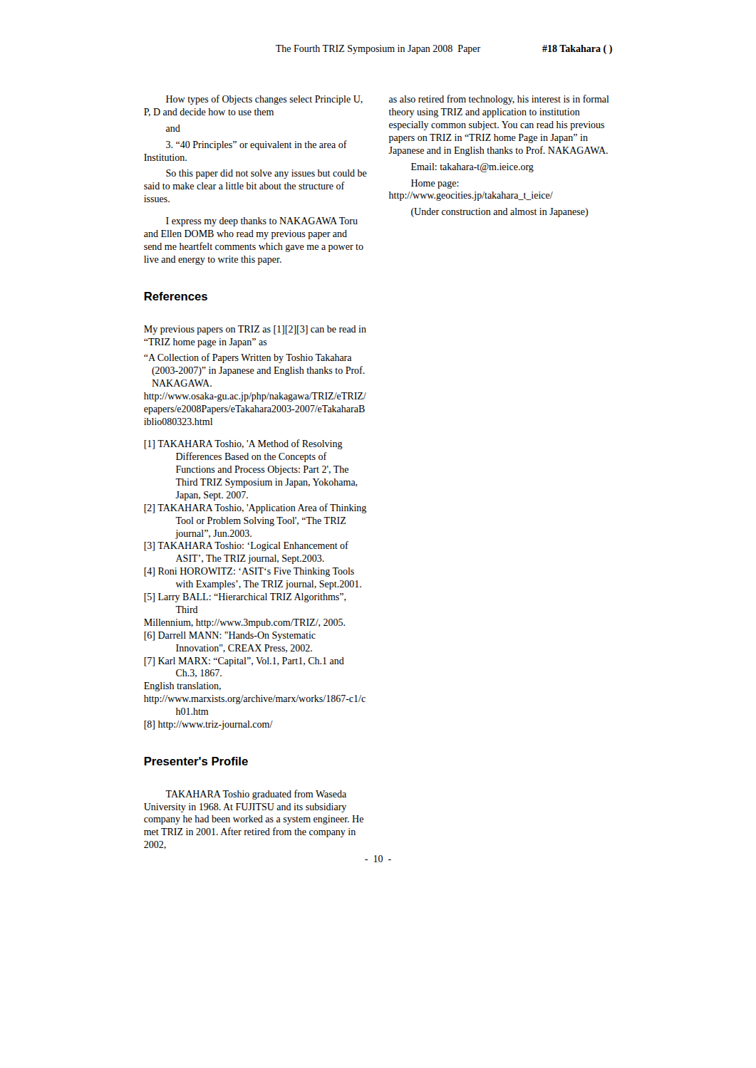The Fourth TRIZ Symposium in Japan 2008 Paper #18 Takahara ( )
How types of Objects changes select Principle U, P, D and decide how to use them
and
3. “40 Principles” or equivalent in the area of Institution.
So this paper did not solve any issues but could be said to make clear a little bit about the structure of issues.
I express my deep thanks to NAKAGAWA Toru and Ellen DOMB who read my previous paper and send me heartfelt comments which gave me a power to live and energy to write this paper.
References
My previous papers on TRIZ as [1][2][3] can be read in “TRIZ home page in Japan” as
“A Collection of Papers Written by Toshio Takahara
(2003-2007)” in Japanese and English thanks to Prof.
NAKAGAWA.
http://www.osaka-gu.ac.jp/php/nakagawa/TRIZ/eTRIZ/epapers/e2008Papers/eTakahara2003-2007/eTakaharaBiblio080323.html
[1] TAKAHARA Toshio, 'A Method of Resolving Differences Based on the Concepts of Functions and Process Objects: Part 2', The Third TRIZ Symposium in Japan, Yokohama, Japan, Sept. 2007.
[2] TAKAHARA Toshio, 'Application Area of Thinking Tool or Problem Solving Tool', “The TRIZ journal”, Jun.2003.
[3] TAKAHARA Toshio: ‘Logical Enhancement of ASIT’, The TRIZ journal, Sept.2003.
[4] Roni HOROWITZ: ‘ASIT‘s Five Thinking Tools with Examples’, The TRIZ journal, Sept.2001.
[5] Larry BALL: “Hierarchical TRIZ Algorithms”, Third
Millennium, http://www.3mpub.com/TRIZ/, 2005.
[6] Darrell MANN: "Hands-On Systematic Innovation", CREAX Press, 2002.
[7] Karl MARX: “Capital”, Vol.1, Part1, Ch.1 and Ch.3, 1867.
English translation,
http://www.marxists.org/archive/marx/works/1867-c1/ch01.htm
[8] http://www.triz-journal.com/
Presenter's Profile
TAKAHARA Toshio graduated from Waseda University in 1968. At FUJITSU and its subsidiary company he had been worked as a system engineer. He met TRIZ in 2001. After retired from the company in 2002,
as also retired from technology, his interest is in formal theory using TRIZ and application to institution especially common subject. You can read his previous papers on TRIZ in “TRIZ home Page in Japan” in Japanese and in English thanks to Prof. NAKAGAWA.
Email: takahara-t@m.ieice.org
Home page: http://www.geocities.jp/takahara_t_ieice/
(Under construction and almost in Japanese)
- 10 -